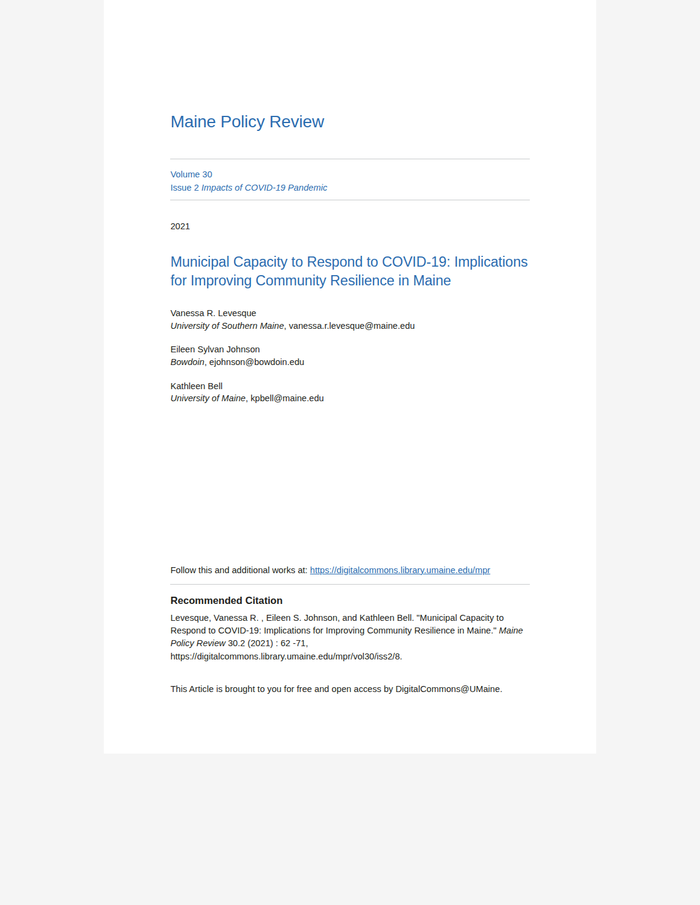Maine Policy Review
Volume 30
Issue 2 Impacts of COVID-19 Pandemic
2021
Municipal Capacity to Respond to COVID-19: Implications for Improving Community Resilience in Maine
Vanessa R. Levesque University of Southern Maine, vanessa.r.levesque@maine.edu
Eileen Sylvan Johnson Bowdoin, ejohnson@bowdoin.edu
Kathleen Bell University of Maine, kpbell@maine.edu
Follow this and additional works at: https://digitalcommons.library.umaine.edu/mpr
Recommended Citation
Levesque, Vanessa R. , Eileen S. Johnson, and Kathleen Bell. "Municipal Capacity to Respond to COVID-19: Implications for Improving Community Resilience in Maine." Maine Policy Review 30.2 (2021) : 62 -71, https://digitalcommons.library.umaine.edu/mpr/vol30/iss2/8.
This Article is brought to you for free and open access by DigitalCommons@UMaine.